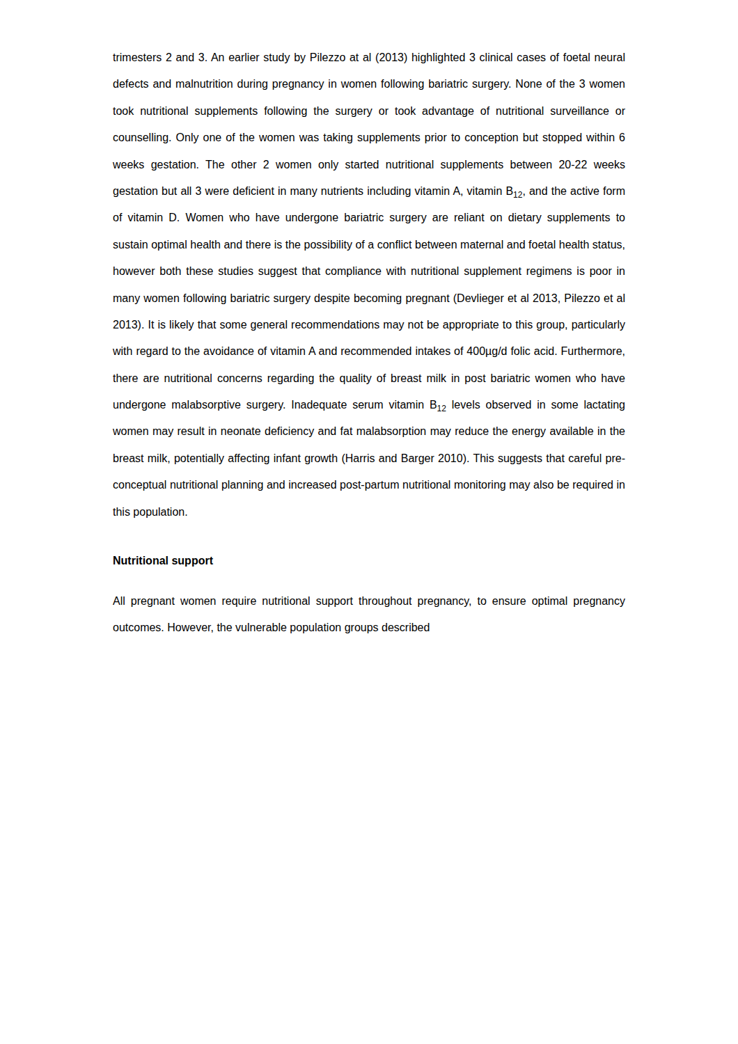trimesters 2 and 3. An earlier study by Pilezzo at al (2013) highlighted 3 clinical cases of foetal neural defects and malnutrition during pregnancy in women following bariatric surgery. None of the 3 women took nutritional supplements following the surgery or took advantage of nutritional surveillance or counselling. Only one of the women was taking supplements prior to conception but stopped within 6 weeks gestation. The other 2 women only started nutritional supplements between 20-22 weeks gestation but all 3 were deficient in many nutrients including vitamin A, vitamin B12, and the active form of vitamin D. Women who have undergone bariatric surgery are reliant on dietary supplements to sustain optimal health and there is the possibility of a conflict between maternal and foetal health status, however both these studies suggest that compliance with nutritional supplement regimens is poor in many women following bariatric surgery despite becoming pregnant (Devlieger et al 2013, Pilezzo et al 2013). It is likely that some general recommendations may not be appropriate to this group, particularly with regard to the avoidance of vitamin A and recommended intakes of 400µg/d folic acid. Furthermore, there are nutritional concerns regarding the quality of breast milk in post bariatric women who have undergone malabsorptive surgery. Inadequate serum vitamin B12 levels observed in some lactating women may result in neonate deficiency and fat malabsorption may reduce the energy available in the breast milk, potentially affecting infant growth (Harris and Barger 2010). This suggests that careful pre-conceptual nutritional planning and increased post-partum nutritional monitoring may also be required in this population.
Nutritional support
All pregnant women require nutritional support throughout pregnancy, to ensure optimal pregnancy outcomes. However, the vulnerable population groups described